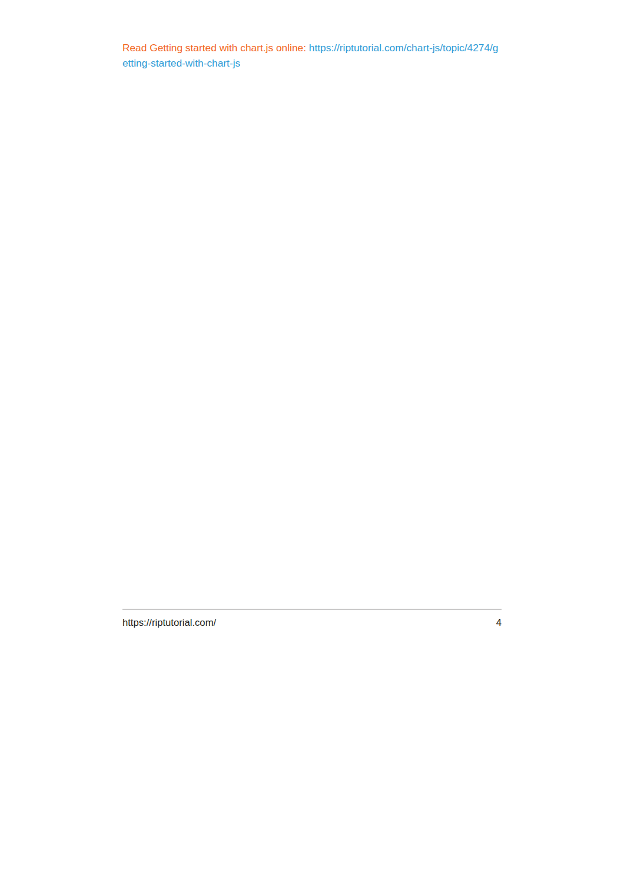Read Getting started with chart.js online: https://riptutorial.com/chart-js/topic/4274/getting-started-with-chart-js
https://riptutorial.com/ 4